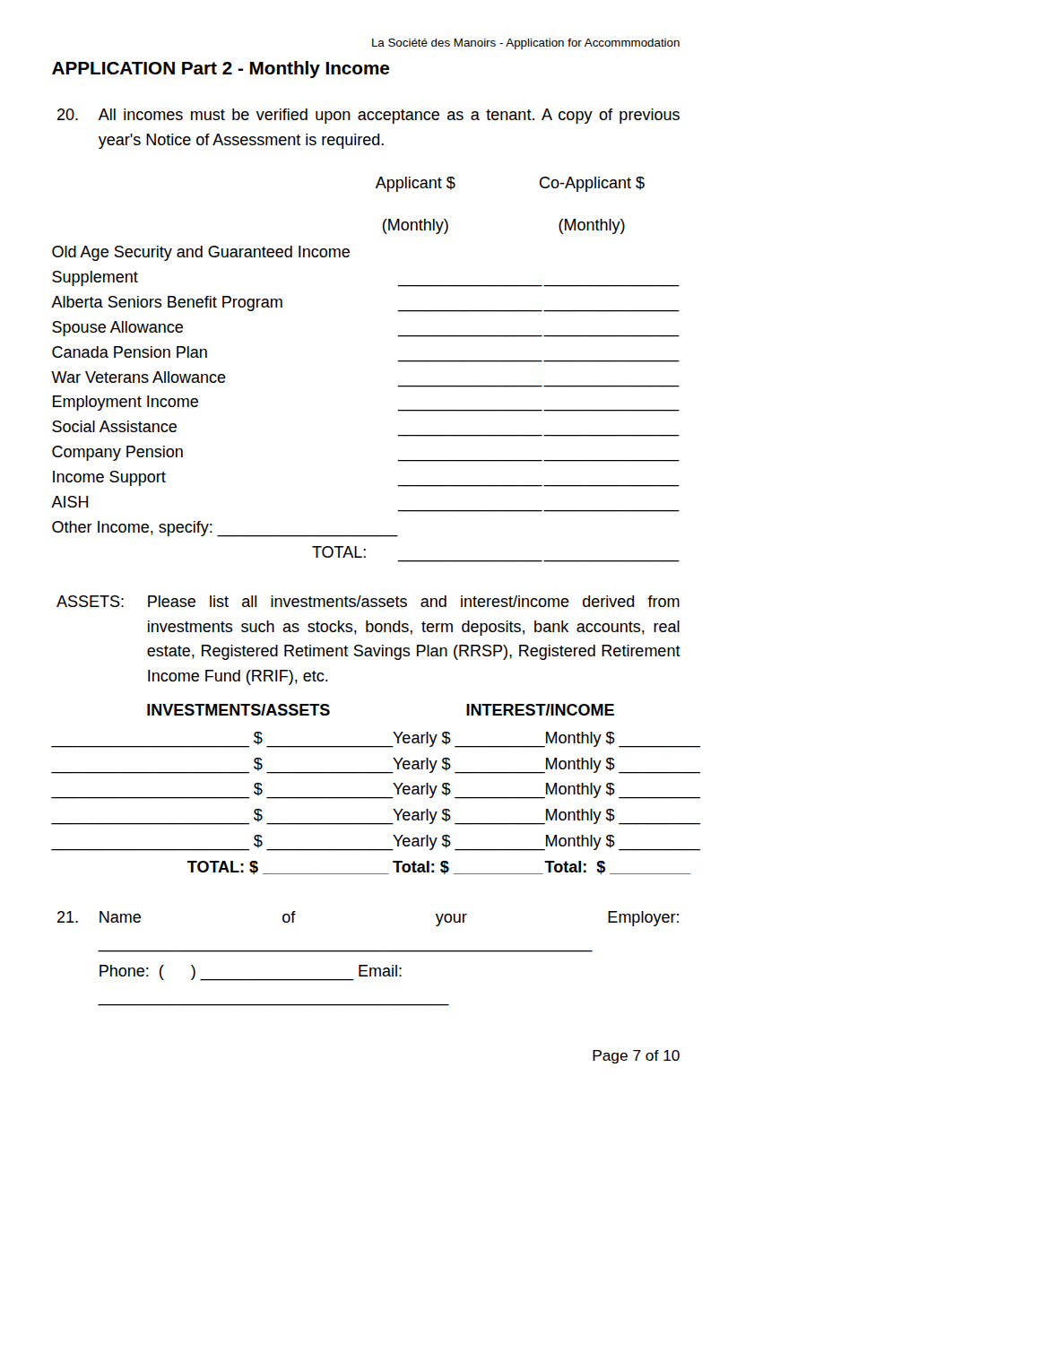La Société des Manoirs - Application for Accommmodation
APPLICATION Part 2 - Monthly Income
20.
All incomes must be verified upon acceptance as a tenant. A copy of previous year's Notice of Assessment is required.
Applicant $
Co-Applicant $
(Monthly)
(Monthly)
| Old Age Security and Guaranteed Income | | |
| Supplement | ________________ | _______________ |
| Alberta Seniors Benefit Program | ________________ | _______________ |
| Spouse Allowance | ________________ | _______________ |
| Canada Pension Plan | ________________ | _______________ |
| War Veterans Allowance | ________________ | _______________ |
| Employment Income | ________________ | _______________ |
| Social Assistance | ________________ | _______________ |
| Company Pension | ________________ | _______________ |
| Income Support | ________________ | _______________ |
| AISH | ________________ | _______________ |
| Other Income, specify: ____________________ | | |
| TOTAL: | ________________ | _______________ |
ASSETS:
Please list all investments/assets and interest/income derived from investments such as stocks, bonds, term deposits, bank accounts, real estate, Registered Retiment Savings Plan (RRSP), Registered Retirement Income Fund (RRIF), etc.
INVESTMENTS/ASSETS
INTEREST/INCOME
| ______________________ $ ______________ | Yearly $ __________ | Monthly $ _________ |
| ______________________ $ ______________ | Yearly $ __________ | Monthly $ _________ |
| ______________________ $ ______________ | Yearly $ __________ | Monthly $ _________ |
| ______________________ $ ______________ | Yearly $ __________ | Monthly $ _________ |
| ______________________ $ ______________ | Yearly $ __________ | Monthly $ _________ |
| TOTAL: $ ______________ | Total: $ __________ | Total: $ _________ |
21.
Name of your Employer: _______________________________________________________
Phone: ( ) _________________ Email: _______________________________________
Page 7 of 10